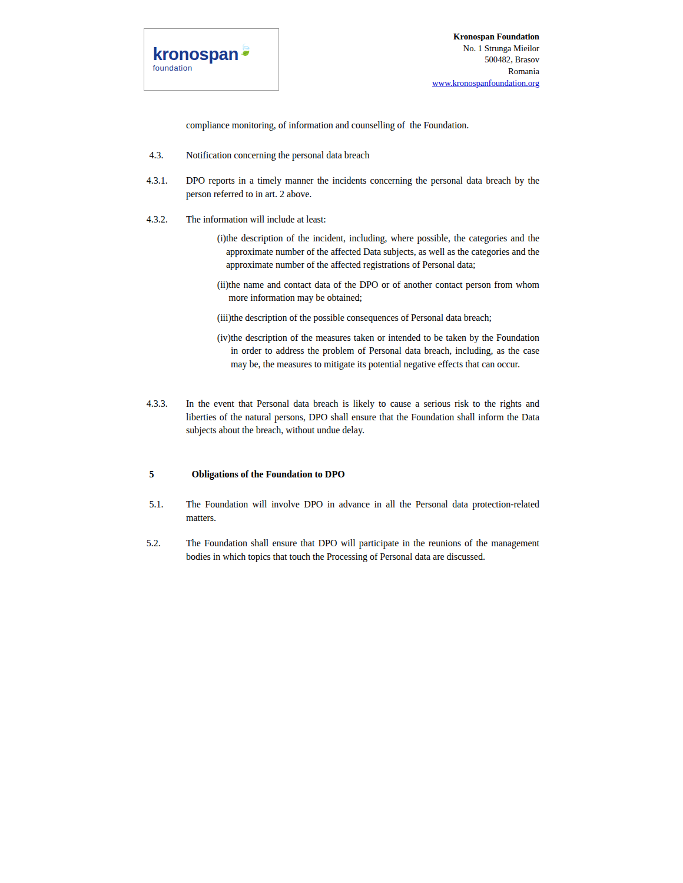kronospan🍃
foundation
Kronospan Foundation
No. 1 Strunga Mieilor
500482, Brasov
Romania
www.kronospanfoundation.org
compliance monitoring, of information and counselling of the Foundation.
4.3.
Notification concerning the personal data breach
4.3.1.
DPO reports in a timely manner the incidents concerning the personal data breach by the person referred to in art. 2 above.
4.3.2.
The information will include at least:
(i)
the description of the incident, including, where possible, the categories and the approximate number of the affected Data subjects, as well as the categories and the approximate number of the affected registrations of Personal data;
(ii)
the name and contact data of the DPO or of another contact person from whom more information may be obtained;
(iii)
the description of the possible consequences of Personal data breach;
(iv)
the description of the measures taken or intended to be taken by the Foundation in order to address the problem of Personal data breach, including, as the case may be, the measures to mitigate its potential negative effects that can occur.
4.3.3.
In the event that Personal data breach is likely to cause a serious risk to the rights and liberties of the natural persons, DPO shall ensure that the Foundation shall inform the Data subjects about the breach, without undue delay.
5
Obligations of the Foundation to DPO
5.1.
The Foundation will involve DPO in advance in all the Personal data protection-related matters.
5.2.
The Foundation shall ensure that DPO will participate in the reunions of the management bodies in which topics that touch the Processing of Personal data are discussed.